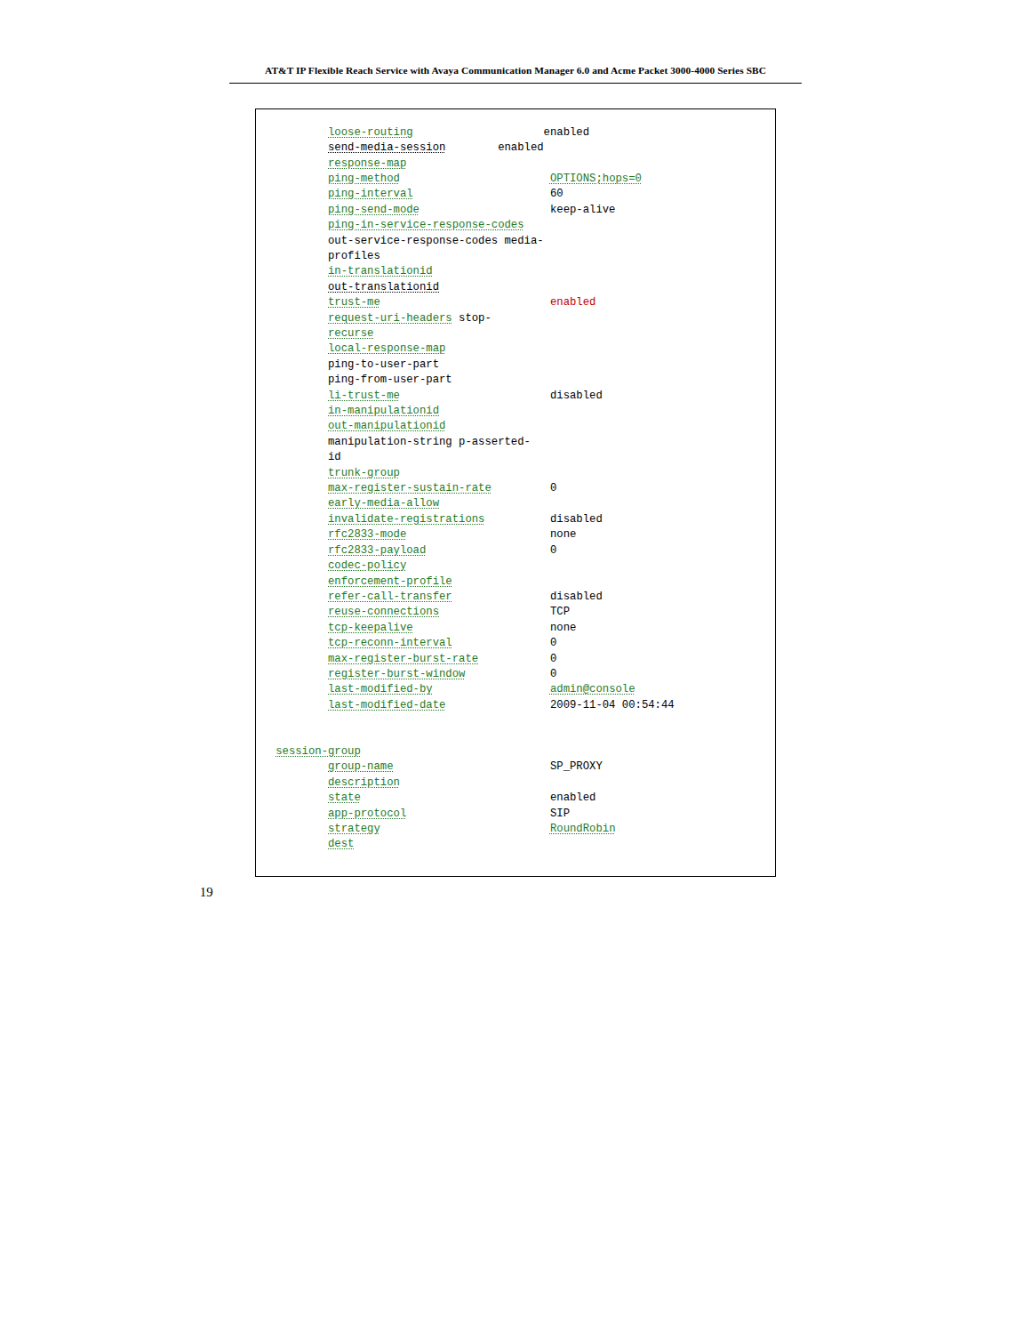AT&T IP Flexible Reach Service with Avaya Communication Manager 6.0 and Acme Packet 3000-4000 Series SBC
        loose-routing                    enabled
        send-media-session        enabled
        response-map
        ping-method                       OPTIONS;hops=0
        ping-interval                     60
        ping-send-mode                    keep-alive
        ping-in-service-response-codes
        out-service-response-codes media-
        profiles
        in-translationid
        out-translationid
        trust-me                          enabled
        request-uri-headers stop-
        recurse
        local-response-map
        ping-to-user-part
        ping-from-user-part
        li-trust-me                       disabled
        in-manipulationid
        out-manipulationid
        manipulation-string p-asserted-
        id
        trunk-group
        max-register-sustain-rate         0
        early-media-allow
        invalidate-registrations          disabled
        rfc2833-mode                      none
        rfc2833-payload                   0
        codec-policy
        enforcement-profile
        refer-call-transfer               disabled
        reuse-connections                 TCP
        tcp-keepalive                     none
        tcp-reconn-interval               0
        max-register-burst-rate           0
        register-burst-window             0
        last-modified-by                  admin@console
        last-modified-date                2009-11-04 00:54:44


session-group
        group-name                        SP_PROXY
        description
        state                             enabled
        app-protocol                      SIP
        strategy                          RoundRobin
        dest
19